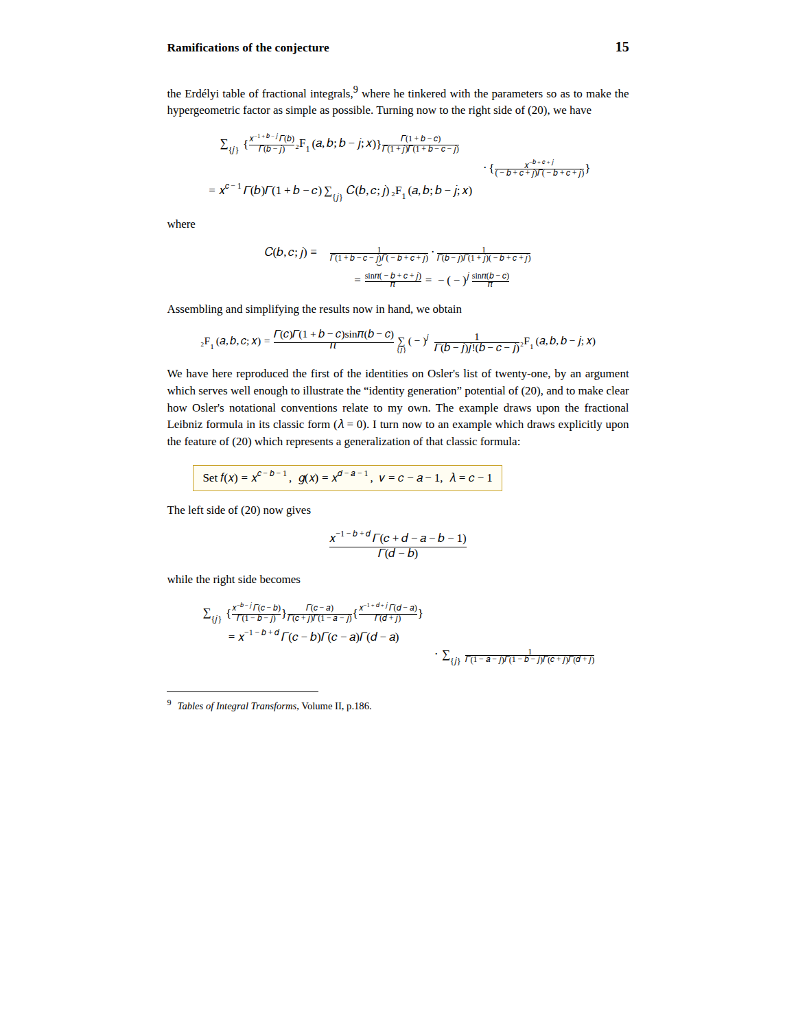Ramifications of the conjecture 15
the Erdélyi table of fractional integrals,9 where he tinkered with the parameters so as to make the hypergeometric factor as simple as possible. Turning now to the right side of (20), we have
∑ {j} { x−1+b−j Γ(b) Γ(b−j) ₂F1 (a,b;b−j;x) } Γ(1+b−c) Γ(1+j)Γ(1+b−c−j) ⋅ { x−b+c+j (−b+c+j)Γ(−b+c+j) } = xc−1 Γ(b) Γ(1+b−c) ∑ {j} C(b,c;j) ₂F1 (a,b;b−j;x)
where
C(b,c;j) ≡ 1 Γ(1+b−c−j)Γ(−b+c+j) ⏟ ⋅ 1 Γ(b−j)Γ(1+j)(−b+c+j) = sin⁡π(−b+c+j) π = − (−)j sin⁡π(b−c) π
Assembling and simplifying the results now in hand, we obtain
₂F1 (a,b,c;x) = Γ(c)Γ(1+b−c)sin⁡π(b−c) π ∑ {j} (−)j 1 Γ(b−j)j!(b−c−j) ₂F1 (a,b,b−j;x)
We have here reproduced the first of the identities on Osler's list of twenty-one, by an argument which serves well enough to illustrate the “identity generation” potential of (20), and to make clear how Osler's notational conventions relate to my own. The example draws upon the fractional Leibniz formula in its classic form (λ=0). I turn now to an example which draws explicitly upon the feature of (20) which represents a generalization of that classic formula:
Set f(x)= xc−b−1 , g(x)= xd−a−1 , ν=c−a−1 , λ=c−1
The left side of (20) now gives
x−1−b+d Γ(c+d−a−b−1) Γ(d−b)
while the right side becomes
∑ {j} { x−b−jΓ(c−b) Γ(1−b−j) } Γ(c−a) Γ(c+j)Γ(1−a−j) { x−1+d+jΓ(d−a) Γ(d+j) } = x−1−b+d Γ(c−b) Γ(c−a) Γ(d−a) ⋅ ∑ {j} 1 Γ(1−a−j)Γ(1−b−j)Γ(c+j)Γ(d+j)
9 Tables of Integral Transforms, Volume II, p.186.